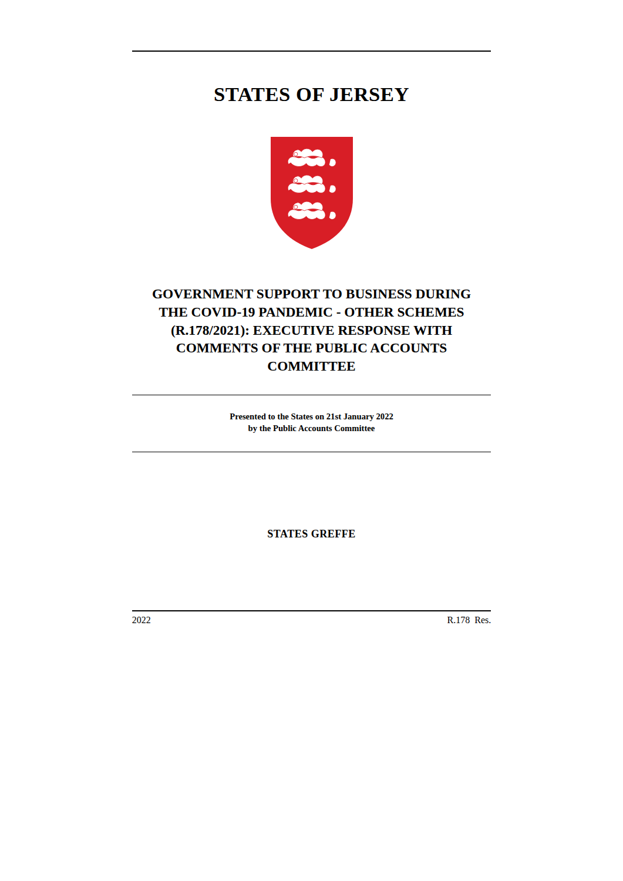STATES OF JERSEY
Jersey coat of arms
Government Support to Business During the COVID-19 Pandemic - Other Schemes (R.178/2021): Executive Response with Comments of the Public Accounts Committee
Presented to the States on 21st January 2022
by the Public Accounts Committee
STATES GREFFE
2022
R.178 Res.